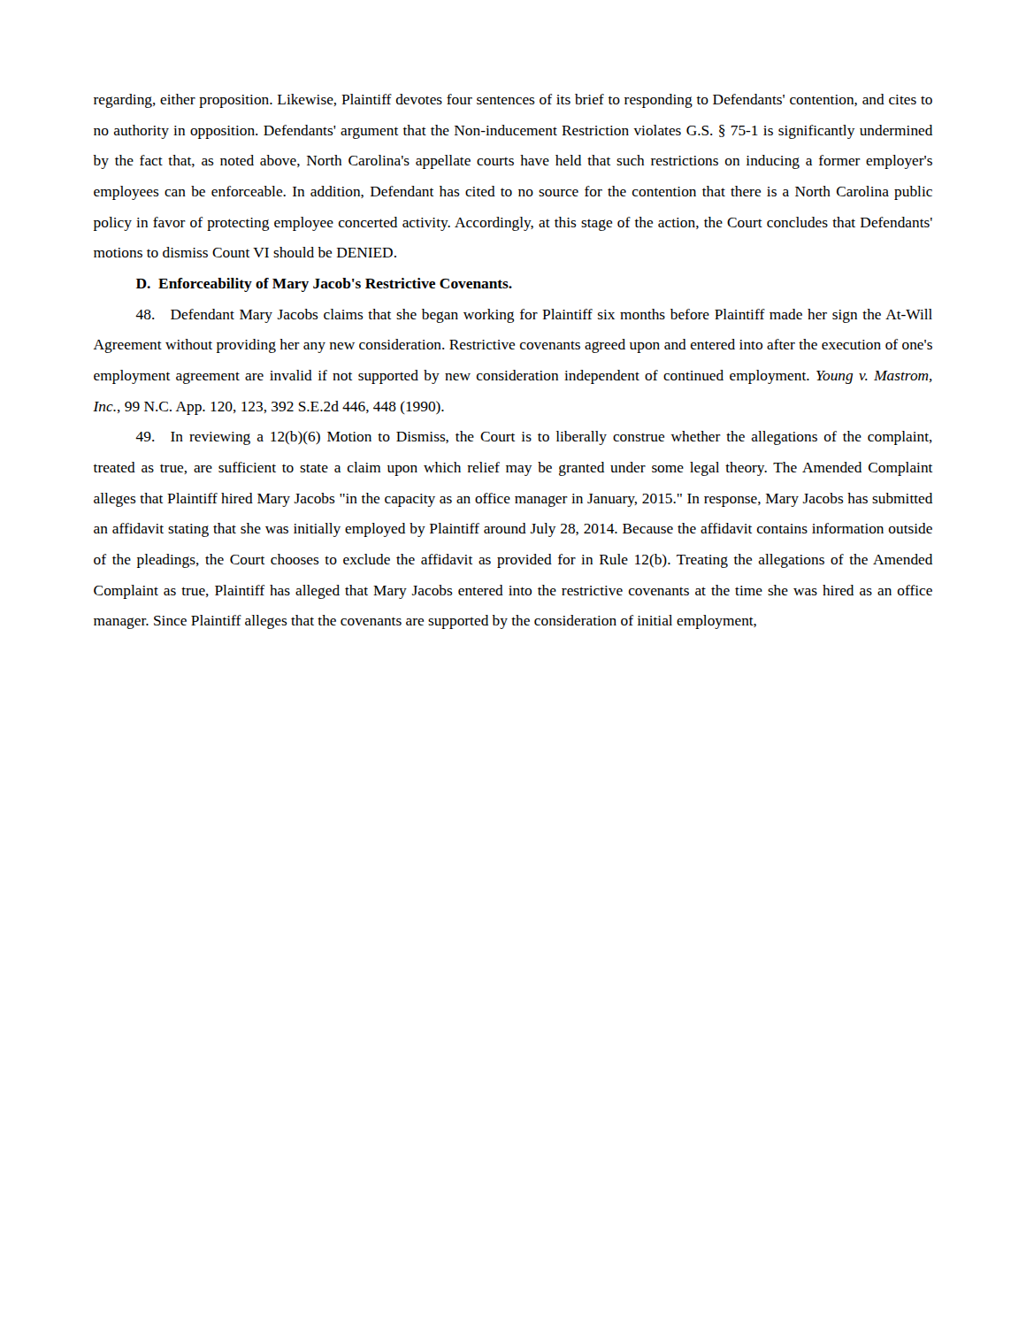regarding, either proposition. Likewise, Plaintiff devotes four sentences of its brief to responding to Defendants' contention, and cites to no authority in opposition. Defendants' argument that the Non-inducement Restriction violates G.S. § 75-1 is significantly undermined by the fact that, as noted above, North Carolina's appellate courts have held that such restrictions on inducing a former employer's employees can be enforceable. In addition, Defendant has cited to no source for the contention that there is a North Carolina public policy in favor of protecting employee concerted activity. Accordingly, at this stage of the action, the Court concludes that Defendants' motions to dismiss Count VI should be DENIED.
D. Enforceability of Mary Jacob's Restrictive Covenants.
48. Defendant Mary Jacobs claims that she began working for Plaintiff six months before Plaintiff made her sign the At-Will Agreement without providing her any new consideration. Restrictive covenants agreed upon and entered into after the execution of one's employment agreement are invalid if not supported by new consideration independent of continued employment. Young v. Mastrom, Inc., 99 N.C. App. 120, 123, 392 S.E.2d 446, 448 (1990).
49. In reviewing a 12(b)(6) Motion to Dismiss, the Court is to liberally construe whether the allegations of the complaint, treated as true, are sufficient to state a claim upon which relief may be granted under some legal theory. The Amended Complaint alleges that Plaintiff hired Mary Jacobs "in the capacity as an office manager in January, 2015." In response, Mary Jacobs has submitted an affidavit stating that she was initially employed by Plaintiff around July 28, 2014. Because the affidavit contains information outside of the pleadings, the Court chooses to exclude the affidavit as provided for in Rule 12(b). Treating the allegations of the Amended Complaint as true, Plaintiff has alleged that Mary Jacobs entered into the restrictive covenants at the time she was hired as an office manager. Since Plaintiff alleges that the covenants are supported by the consideration of initial employment,